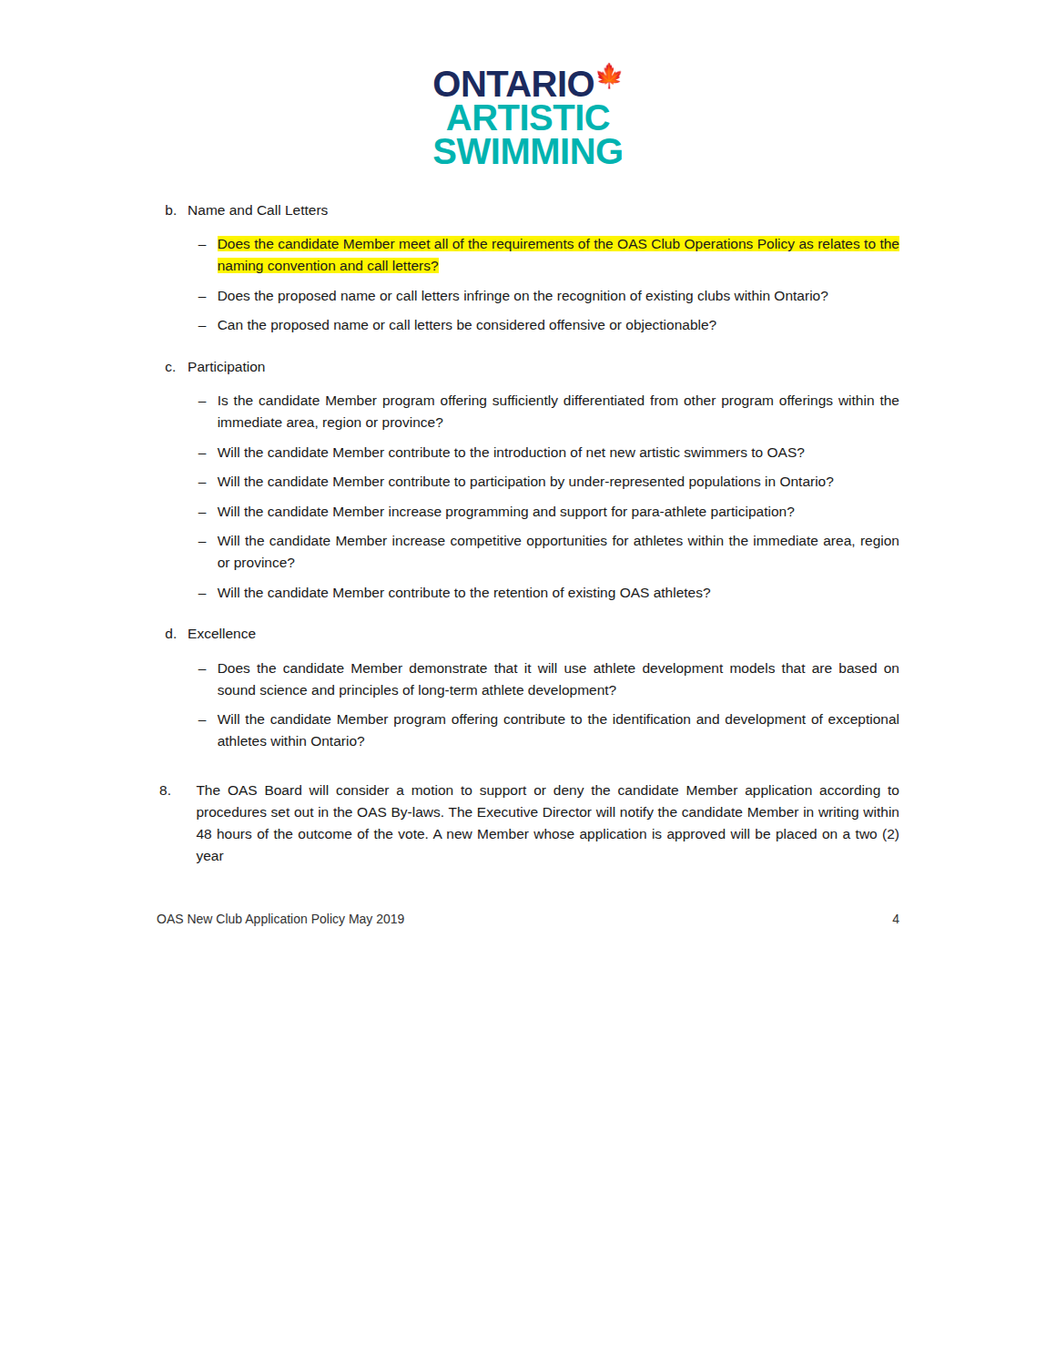ONTARIO🍁
ARTISTIC
SWIMMING
b. Name and Call Letters
Does the candidate Member meet all of the requirements of the OAS Club Operations Policy as relates to the naming convention and call letters?
Does the proposed name or call letters infringe on the recognition of existing clubs within Ontario?
Can the proposed name or call letters be considered offensive or objectionable?
c. Participation
Is the candidate Member program offering sufficiently differentiated from other program offerings within the immediate area, region or province?
Will the candidate Member contribute to the introduction of net new artistic swimmers to OAS?
Will the candidate Member contribute to participation by under-represented populations in Ontario?
Will the candidate Member increase programming and support for para-athlete participation?
Will the candidate Member increase competitive opportunities for athletes within the immediate area, region or province?
Will the candidate Member contribute to the retention of existing OAS athletes?
d. Excellence
Does the candidate Member demonstrate that it will use athlete development models that are based on sound science and principles of long-term athlete development?
Will the candidate Member program offering contribute to the identification and development of exceptional athletes within Ontario?
8.
The OAS Board will consider a motion to support or deny the candidate Member application according to procedures set out in the OAS By-laws. The Executive Director will notify the candidate Member in writing within 48 hours of the outcome of the vote. A new Member whose application is approved will be placed on a two (2) year
OAS New Club Application Policy May 2019 4